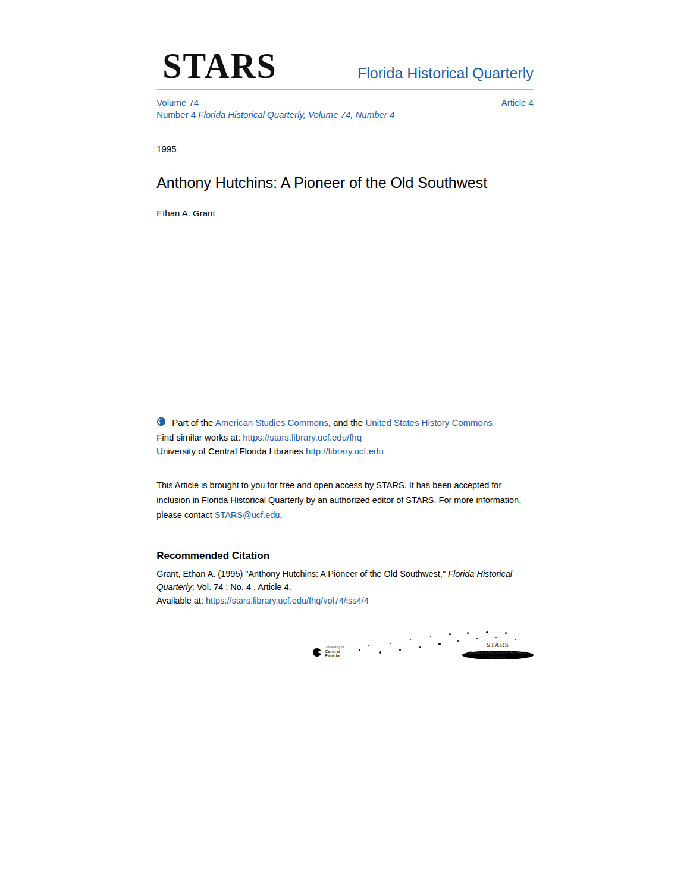STARS
Florida Historical Quarterly
Volume 74
Number 4 Florida Historical Quarterly, Volume 74, Number 4
Article 4
1995
Anthony Hutchins: A Pioneer of the Old Southwest
Ethan A. Grant
Part of the American Studies Commons, and the United States History Commons
Find similar works at: https://stars.library.ucf.edu/fhq
University of Central Florida Libraries http://library.ucf.edu
This Article is brought to you for free and open access by STARS. It has been accepted for inclusion in Florida Historical Quarterly by an authorized editor of STARS. For more information, please contact STARS@ucf.edu.
Recommended Citation
Grant, Ethan A. (1995) "Anthony Hutchins: A Pioneer of the Old Southwest," Florida Historical Quarterly: Vol. 74 : No. 4 , Article 4.
Available at: https://stars.library.ucf.edu/fhq/vol74/iss4/4
University of
Central
Florida
STARS Showcase of Text, Archives, Research & Scholarship